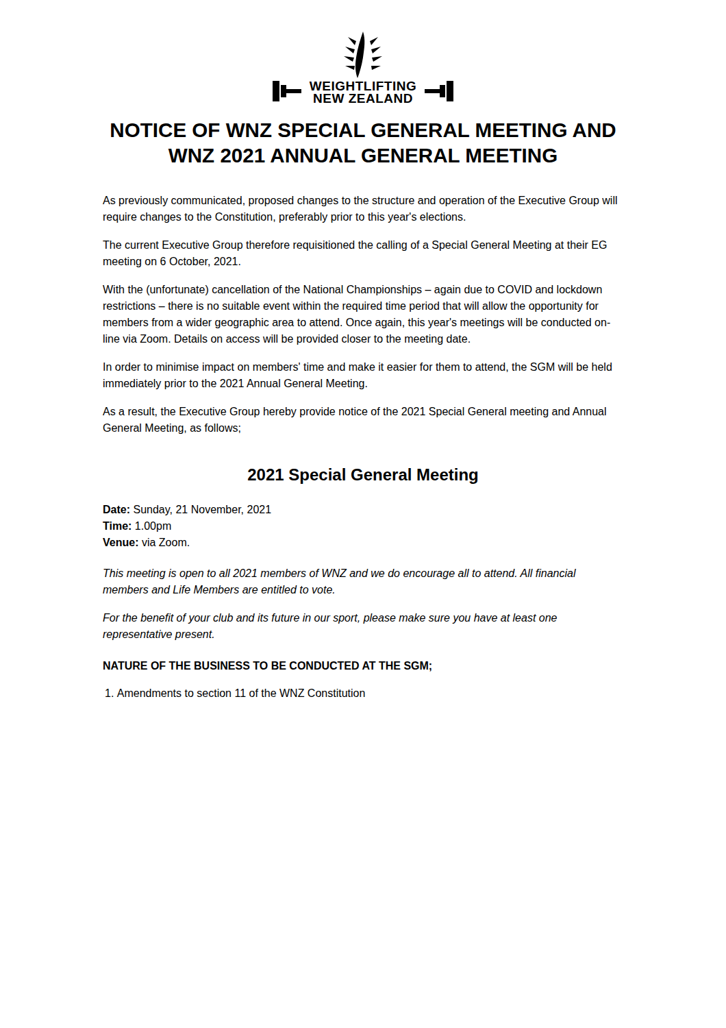WEIGHTLIFTING NEW ZEALAND
NOTICE OF WNZ SPECIAL GENERAL MEETING AND WNZ 2021 ANNUAL GENERAL MEETING
As previously communicated, proposed changes to the structure and operation of the Executive Group will require changes to the Constitution, preferably prior to this year's elections.
The current Executive Group therefore requisitioned the calling of a Special General Meeting at their EG meeting on 6 October, 2021.
With the (unfortunate) cancellation of the National Championships – again due to COVID and lockdown restrictions – there is no suitable event within the required time period that will allow the opportunity for members from a wider geographic area to attend. Once again, this year's meetings will be conducted on-line via Zoom. Details on access will be provided closer to the meeting date.
In order to minimise impact on members' time and make it easier for them to attend, the SGM will be held immediately prior to the 2021 Annual General Meeting.
As a result, the Executive Group hereby provide notice of the 2021 Special General meeting and Annual General Meeting, as follows;
2021 Special General Meeting
Date: Sunday, 21 November, 2021
Time: 1.00pm
Venue: via Zoom.
This meeting is open to all 2021 members of WNZ and we do encourage all to attend. All financial members and Life Members are entitled to vote.
For the benefit of your club and its future in our sport, please make sure you have at least one representative present.
NATURE OF THE BUSINESS TO BE CONDUCTED AT THE SGM;
Amendments to section 11 of the WNZ Constitution